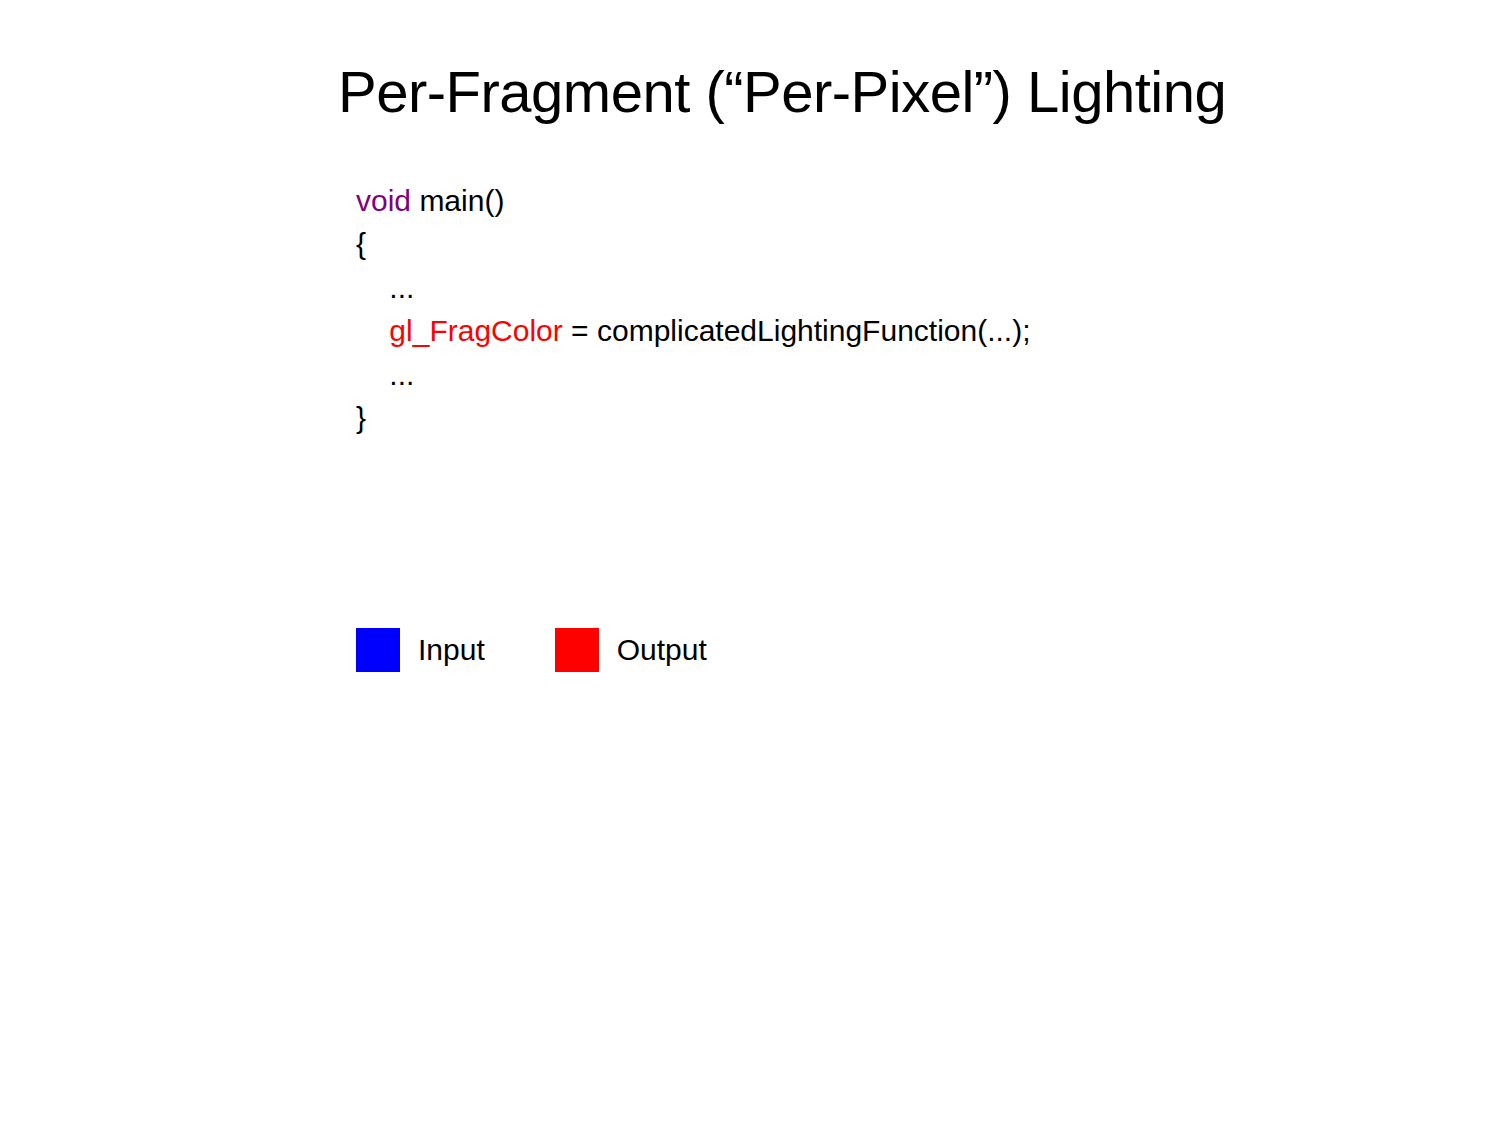Per-Fragment (“Per-Pixel”) Lighting
void main()
{
    ...
    gl_FragColor = complicatedLightingFunction(...);
    ...
}
Input Output